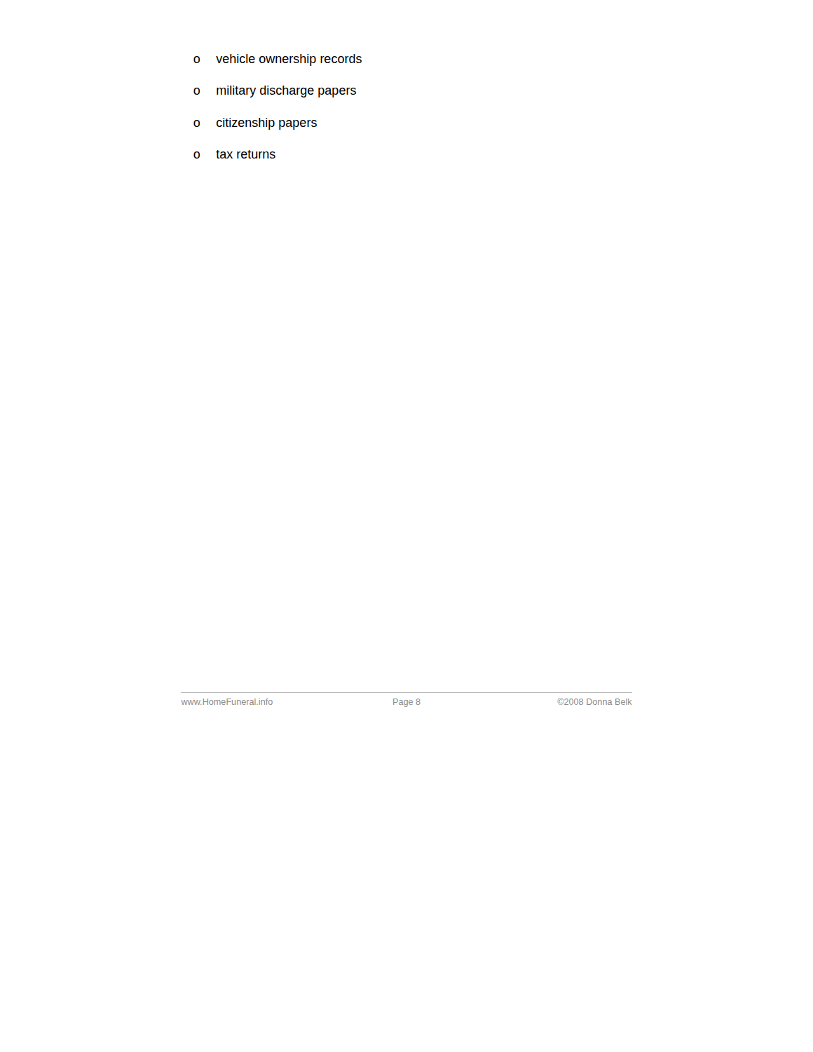vehicle ownership records
military discharge papers
citizenship papers
tax returns
www.HomeFuneral.info Page 8 ©2008 Donna Belk